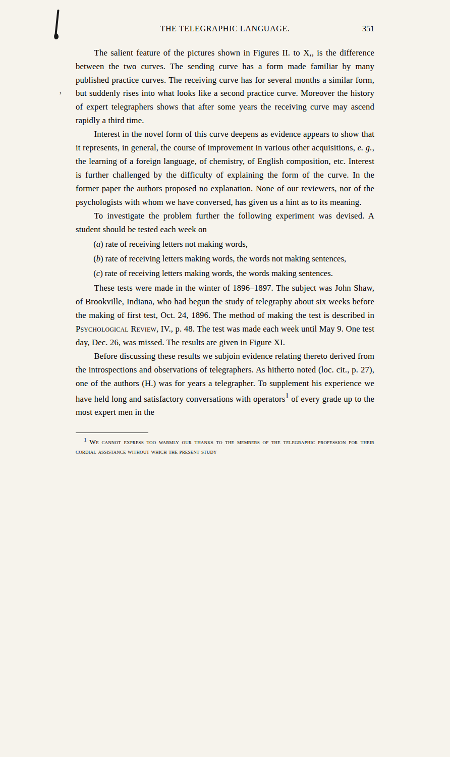,
THE TELEGRAPHIC LANGUAGE.351
The salient feature of the pictures shown in Figures II. to X,, is the difference between the two curves. The sending curve has a form made familiar by many published practice curves. The receiving curve has for several months a similar form, but suddenly rises into what looks like a second practice curve. Moreover the history of expert telegraphers shows that after some years the receiving curve may ascend rapidly a third time.
Interest in the novel form of this curve deepens as evidence appears to show that it represents, in general, the course of improvement in various other acquisitions, e. g., the learning of a foreign language, of chemistry, of English composition, etc. Interest is further challenged by the difficulty of explaining the form of the curve. In the former paper the authors proposed no explanation. None of our reviewers, nor of the psychologists with whom we have conversed, has given us a hint as to its meaning.
To investigate the problem further the following experiment was devised. A student should be tested each week on
(a) rate of receiving letters not making words,
(b) rate of receiving letters making words, the words not making sentences,
(c) rate of receiving letters making words, the words making sentences.
These tests were made in the winter of 1896–1897. The subject was John Shaw, of Brookville, Indiana, who had begun the study of telegraphy about six weeks before the making of first test, Oct. 24, 1896. The method of making the test is described in Psychological Review, IV., p. 48. The test was made each week until May 9. One test day, Dec. 26, was missed. The results are given in Figure XI.
Before discussing these results we subjoin evidence relating thereto derived from the introspections and observations of telegraphers. As hitherto noted (loc. cit., p. 27), one of the authors (H.) was for years a telegrapher. To supplement his experience we have held long and satisfactory conversations with operators1 of every grade up to the most expert men in the
1 We cannot express too warmly our thanks to the members of the telegraphic profession for their cordial assistance without which the present study